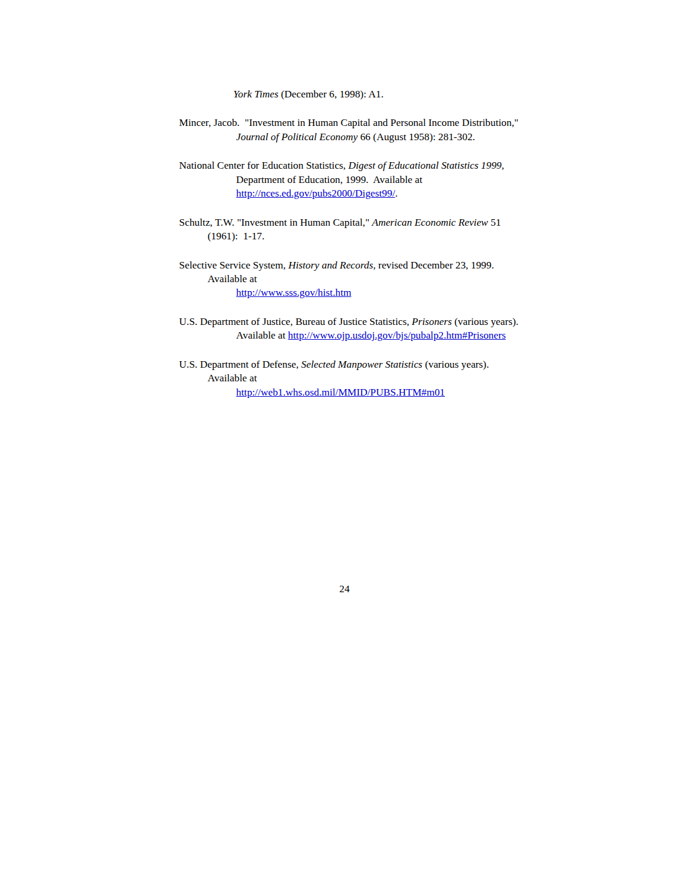York Times (December 6, 1998): A1.
Mincer, Jacob. "Investment in Human Capital and Personal Income Distribution," Journal of Political Economy 66 (August 1958): 281-302.
National Center for Education Statistics, Digest of Educational Statistics 1999, Department of Education, 1999. Available at http://nces.ed.gov/pubs2000/Digest99/.
Schultz, T.W. "Investment in Human Capital," American Economic Review 51 (1961): 1-17.
Selective Service System, History and Records, revised December 23, 1999. Available at http://www.sss.gov/hist.htm
U.S. Department of Justice, Bureau of Justice Statistics, Prisoners (various years). Available at http://www.ojp.usdoj.gov/bjs/pubalp2.htm#Prisoners
U.S. Department of Defense, Selected Manpower Statistics (various years). Available at http://web1.whs.osd.mil/MMID/PUBS.HTM#m01
24